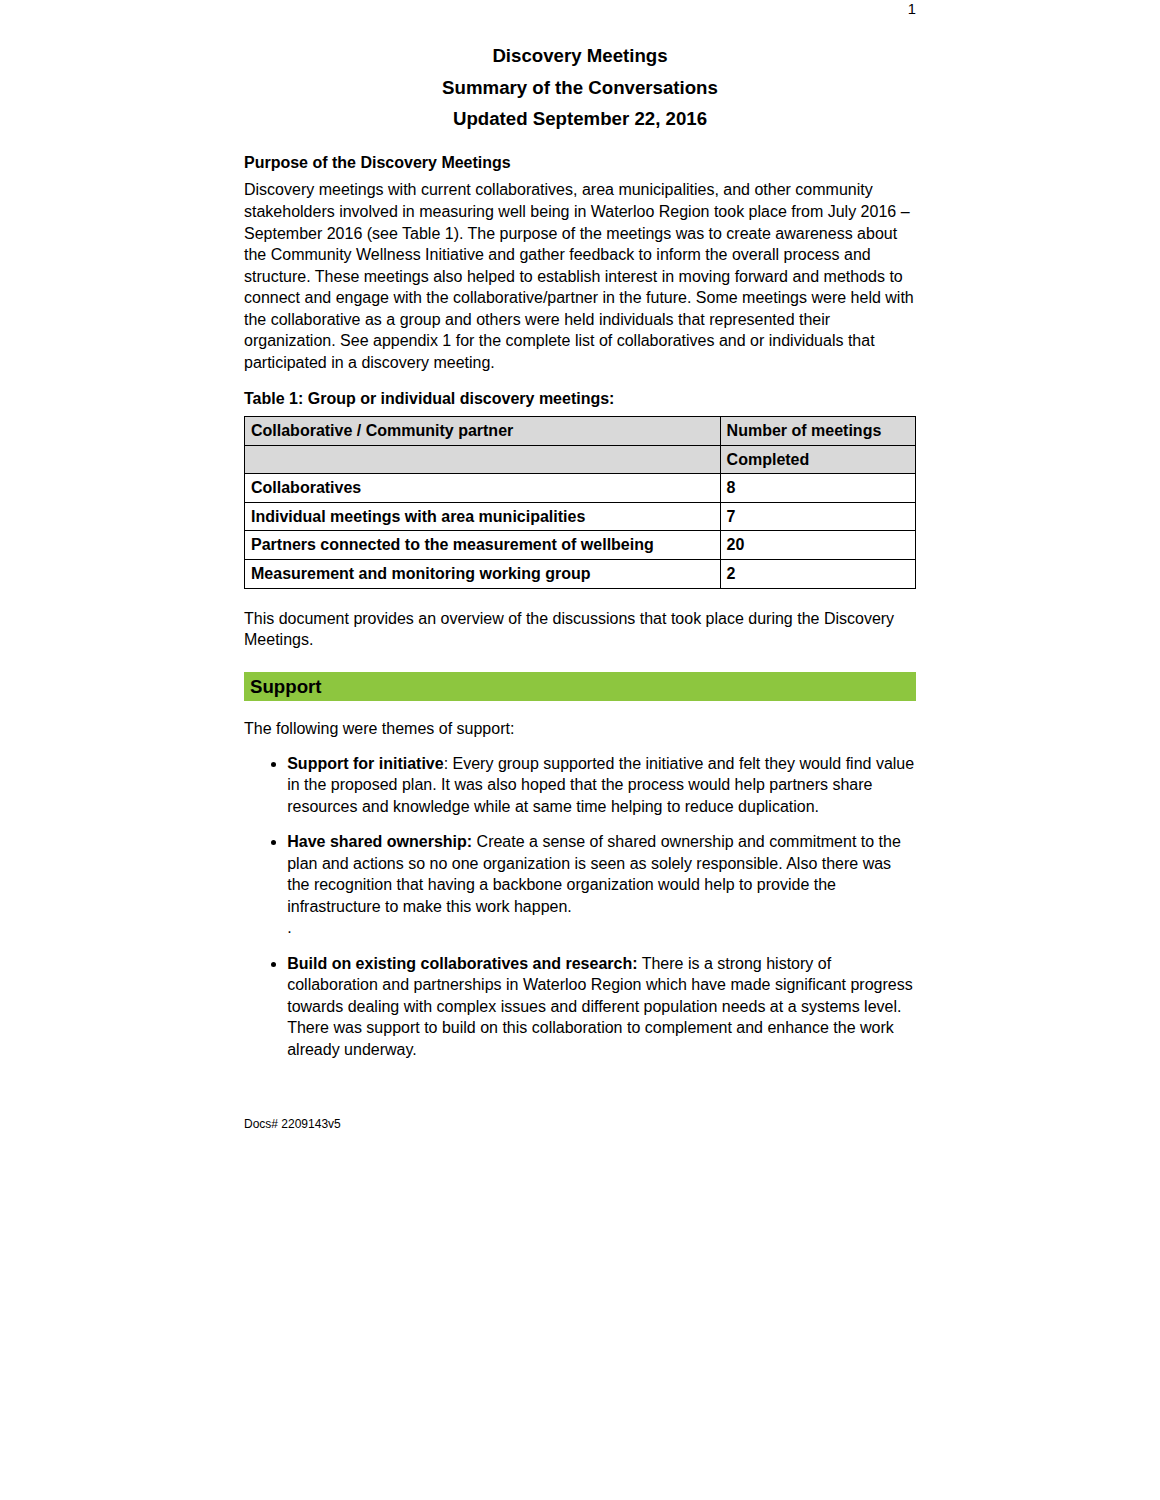1
Discovery Meetings
Summary of the Conversations
Updated September 22, 2016
Purpose of the Discovery Meetings
Discovery meetings with current collaboratives, area municipalities, and other community stakeholders involved in measuring well being in Waterloo Region took place from July 2016 – September 2016 (see Table 1). The purpose of the meetings was to create awareness about the Community Wellness Initiative and gather feedback to inform the overall process and structure. These meetings also helped to establish interest in moving forward and methods to connect and engage with the collaborative/partner in the future. Some meetings were held with the collaborative as a group and others were held individuals that represented their organization. See appendix 1 for the complete list of collaboratives and or individuals that participated in a discovery meeting.
Table 1: Group or individual discovery meetings:
| Collaborative / Community partner | Number of meetings |
| --- | --- |
| | Completed |
| Collaboratives | 8 |
| Individual meetings with area municipalities | 7 |
| Partners connected to the measurement of wellbeing | 20 |
| Measurement and monitoring working group | 2 |
This document provides an overview of the discussions that took place during the Discovery Meetings.
Support
The following were themes of support:
Support for initiative: Every group supported the initiative and felt they would find value in the proposed plan. It was also hoped that the process would help partners share resources and knowledge while at same time helping to reduce duplication.
Have shared ownership: Create a sense of shared ownership and commitment to the plan and actions so no one organization is seen as solely responsible. Also there was the recognition that having a backbone organization would help to provide the infrastructure to make this work happen.
.
Build on existing collaboratives and research: There is a strong history of collaboration and partnerships in Waterloo Region which have made significant progress towards dealing with complex issues and different population needs at a systems level. There was support to build on this collaboration to complement and enhance the work already underway.
Docs# 2209143v5